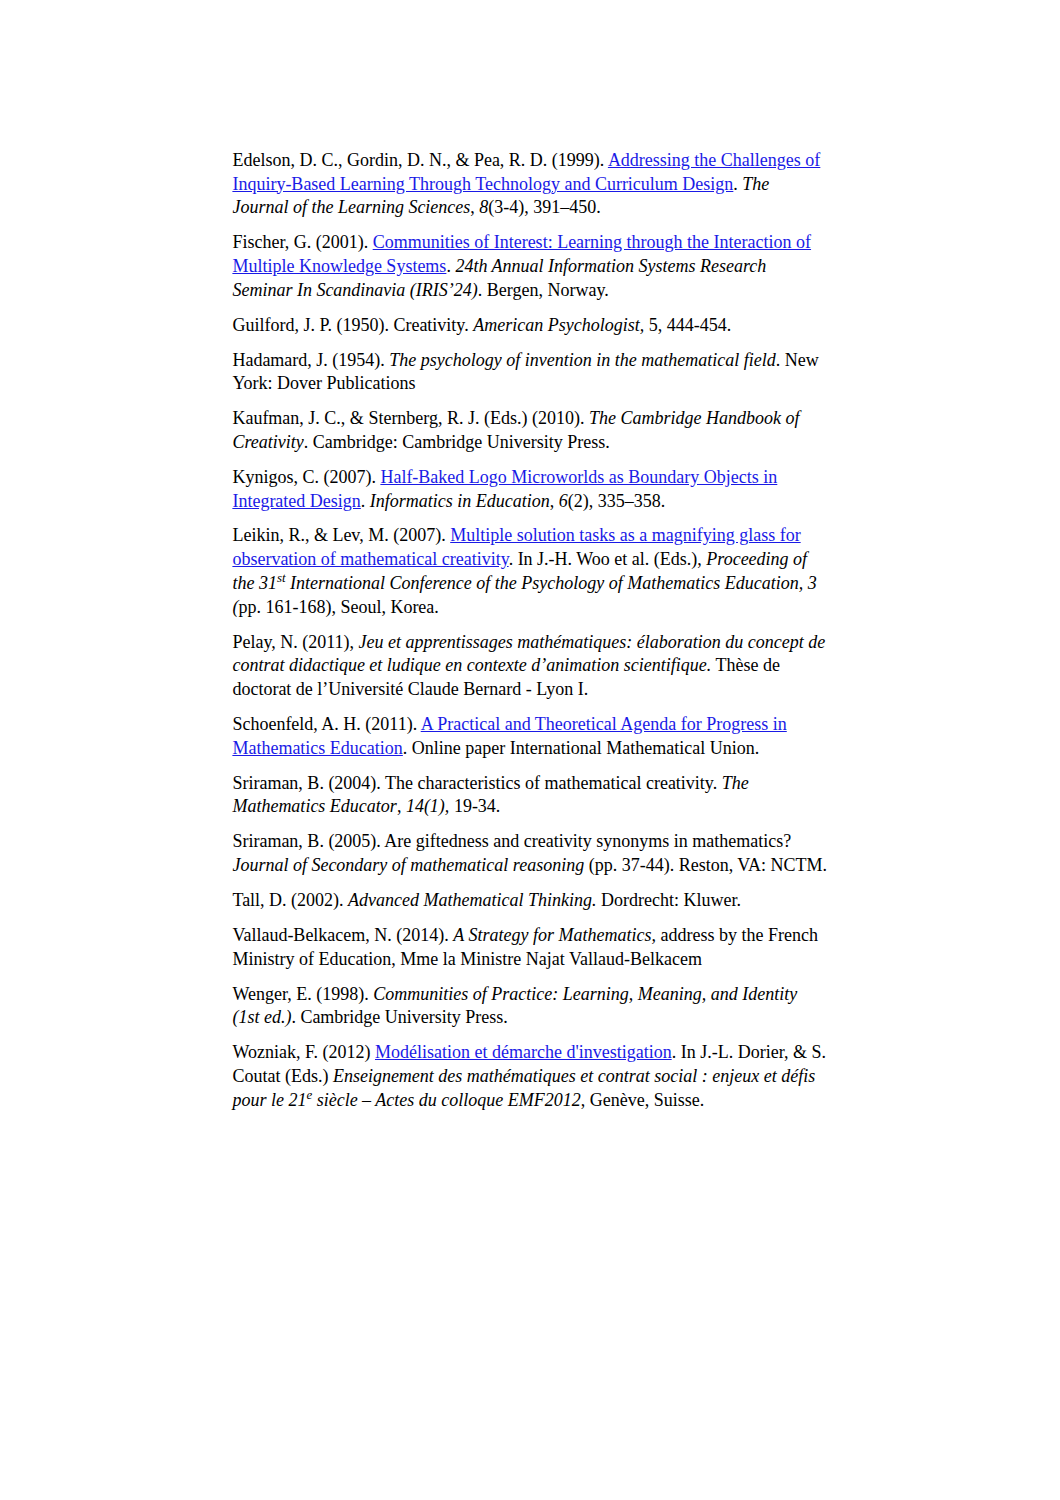Edelson, D. C., Gordin, D. N., & Pea, R. D. (1999). Addressing the Challenges of Inquiry-Based Learning Through Technology and Curriculum Design. The Journal of the Learning Sciences, 8(3-4), 391–450.
Fischer, G. (2001). Communities of Interest: Learning through the Interaction of Multiple Knowledge Systems. 24th Annual Information Systems Research Seminar In Scandinavia (IRIS’24). Bergen, Norway.
Guilford, J. P. (1950). Creativity. American Psychologist, 5, 444-454.
Hadamard, J. (1954). The psychology of invention in the mathematical field. New York: Dover Publications
Kaufman, J. C., & Sternberg, R. J. (Eds.) (2010). The Cambridge Handbook of Creativity. Cambridge: Cambridge University Press.
Kynigos, C. (2007). Half-Baked Logo Microworlds as Boundary Objects in Integrated Design. Informatics in Education, 6(2), 335–358.
Leikin, R., & Lev, M. (2007). Multiple solution tasks as a magnifying glass for observation of mathematical creativity. In J.-H. Woo et al. (Eds.), Proceeding of the 31st International Conference of the Psychology of Mathematics Education, 3 (pp. 161-168), Seoul, Korea.
Pelay, N. (2011), Jeu et apprentissages mathématiques: élaboration du concept de contrat didactique et ludique en contexte d’animation scientifique. Thèse de doctorat de l’Université Claude Bernard - Lyon I.
Schoenfeld, A. H. (2011). A Practical and Theoretical Agenda for Progress in Mathematics Education. Online paper International Mathematical Union.
Sriraman, B. (2004). The characteristics of mathematical creativity. The Mathematics Educator, 14(1), 19-34.
Sriraman, B. (2005). Are giftedness and creativity synonyms in mathematics? Journal of Secondary of mathematical reasoning (pp. 37-44). Reston, VA: NCTM.
Tall, D. (2002). Advanced Mathematical Thinking. Dordrecht: Kluwer.
Vallaud-Belkacem, N. (2014). A Strategy for Mathematics, address by the French Ministry of Education, Mme la Ministre Najat Vallaud-Belkacem
Wenger, E. (1998). Communities of Practice: Learning, Meaning, and Identity (1st ed.). Cambridge University Press.
Wozniak, F. (2012) Modélisation et démarche d'investigation. In J.-L. Dorier, & S. Coutat (Eds.) Enseignement des mathématiques et contrat social : enjeux et défis pour le 21e siècle – Actes du colloque EMF2012, Genève, Suisse.